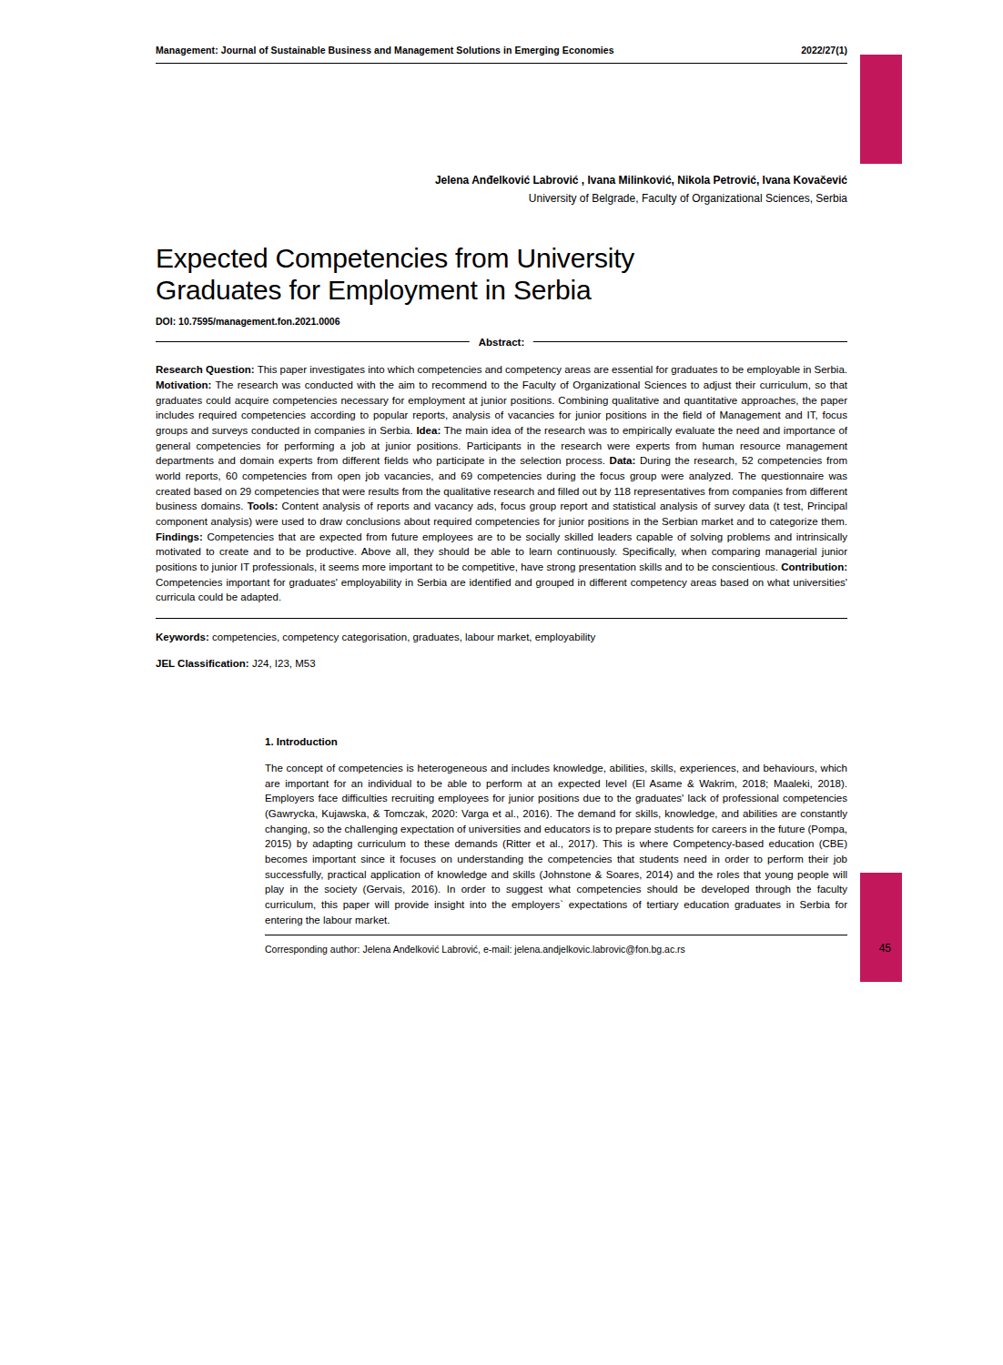Management: Journal of Sustainable Business and Management Solutions in Emerging Economies 2022/27(1)
Jelena Anđelković Labrović , Ivana Milinković, Nikola Petrović, Ivana Kovačević
University of Belgrade, Faculty of Organizational Sciences, Serbia
Expected Competencies from University
Graduates for Employment in Serbia
DOI: 10.7595/management.fon.2021.0006
Abstract:
Research Question: This paper investigates into which competencies and competency areas are essential for graduates to be employable in Serbia. Motivation: The research was conducted with the aim to recommend to the Faculty of Organizational Sciences to adjust their curriculum, so that graduates could acquire competencies necessary for employment at junior positions. Combining qualitative and quantitative approaches, the paper includes required competencies according to popular reports, analysis of vacancies for junior positions in the field of Management and IT, focus groups and surveys conducted in companies in Serbia. Idea: The main idea of the research was to empirically evaluate the need and importance of general competencies for performing a job at junior positions. Participants in the research were experts from human resource management departments and domain experts from different fields who participate in the selection process. Data: During the research, 52 competencies from world reports, 60 competencies from open job vacancies, and 69 competencies during the focus group were analyzed. The questionnaire was created based on 29 competencies that were results from the qualitative research and filled out by 118 representatives from companies from different business domains. Tools: Content analysis of reports and vacancy ads, focus group report and statistical analysis of survey data (t test, Principal component analysis) were used to draw conclusions about required competencies for junior positions in the Serbian market and to categorize them. Findings: Competencies that are expected from future employees are to be socially skilled leaders capable of solving problems and intrinsically motivated to create and to be productive. Above all, they should be able to learn continuously. Specifically, when comparing managerial junior positions to junior IT professionals, it seems more important to be competitive, have strong presentation skills and to be conscientious. Contribution: Competencies important for graduates' employability in Serbia are identified and grouped in different competency areas based on what universities' curricula could be adapted.
Keywords: competencies, competency categorisation, graduates, labour market, employability
JEL Classification: J24, I23, M53
1. Introduction
The concept of competencies is heterogeneous and includes knowledge, abilities, skills, experiences, and behaviours, which are important for an individual to be able to perform at an expected level (El Asame & Wakrim, 2018; Maaleki, 2018). Employers face difficulties recruiting employees for junior positions due to the graduates' lack of professional competencies (Gawrycka, Kujawska, & Tomczak, 2020: Varga et al., 2016). The demand for skills, knowledge, and abilities are constantly changing, so the challenging expectation of universities and educators is to prepare students for careers in the future (Pompa, 2015) by adapting curriculum to these demands (Ritter et al., 2017). This is where Competency-based education (CBE) becomes important since it focuses on understanding the competencies that students need in order to perform their job successfully, practical application of knowledge and skills (Johnstone & Soares, 2014) and the roles that young people will play in the society (Gervais, 2016). In order to suggest what competencies should be developed through the faculty curriculum, this paper will provide insight into the employers` expectations of tertiary education graduates in Serbia for entering the labour market.
Corresponding author: Jelena Anđelković Labrović, e-mail: jelena.andjelkovic.labrovic@fon.bg.ac.rs
45